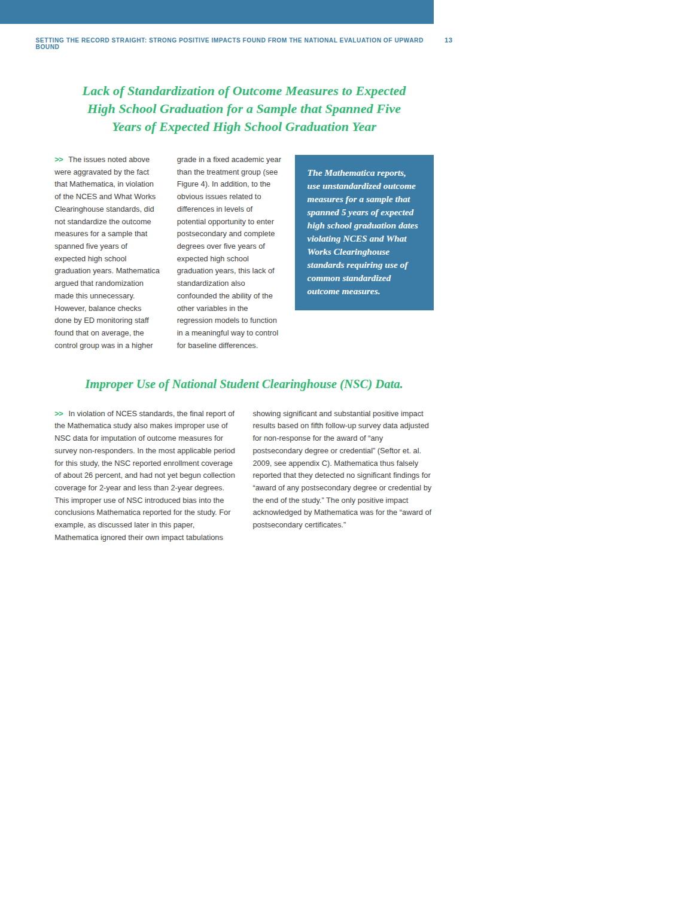Setting the Record Straight: Strong Positive Impacts Found from the National Evaluation of Upward Bound 13
Lack of Standardization of Outcome Measures to Expected
High School Graduation for a Sample that Spanned Five
Years of Expected High School Graduation Year
The Mathematica reports, use unstandardized outcome measures for a sample that spanned 5 years of expected high school graduation dates violating NCES and What Works Clearinghouse standards requiring use of common standardized outcome measures.
>> The issues noted above were aggravated by the fact that Mathematica, in violation of the NCES and What Works Clearinghouse standards, did not standardize the outcome measures for a sample that spanned five years of expected high school graduation years. Mathematica argued that randomization made this unnecessary. However, balance checks done by ED monitoring staff found that on average, the control group was in a higher grade in a fixed academic year than the treatment group (see Figure 4). In addition, to the obvious issues related to differences in levels of potential opportunity to enter postsecondary and complete degrees over five years of expected high school graduation years, this lack of standardization also confounded the ability of the other variables in the regression models to function in a meaningful way to control for baseline differences.
Improper Use of National Student Clearinghouse (NSC) Data.
>> In violation of NCES standards, the final report of the Mathematica study also makes improper use of NSC data for imputation of outcome measures for survey non-responders. In the most applicable period for this study, the NSC reported enrollment coverage of about 26 percent, and had not yet begun collection coverage for 2-year and less than 2-year degrees. This improper use of NSC introduced bias into the conclusions Mathematica reported for the study. For example, as discussed later in this paper, Mathematica ignored their own impact tabulations showing significant and substantial positive impact results based on fifth follow-up survey data adjusted for non-response for the award of “any postsecondary degree or credential” (Seftor et. al. 2009, see appendix C). Mathematica thus falsely reported that they detected no significant findings for “award of any postsecondary degree or credential by the end of the study.” The only positive impact acknowledged by Mathematica was for the “award of postsecondary certificates.”